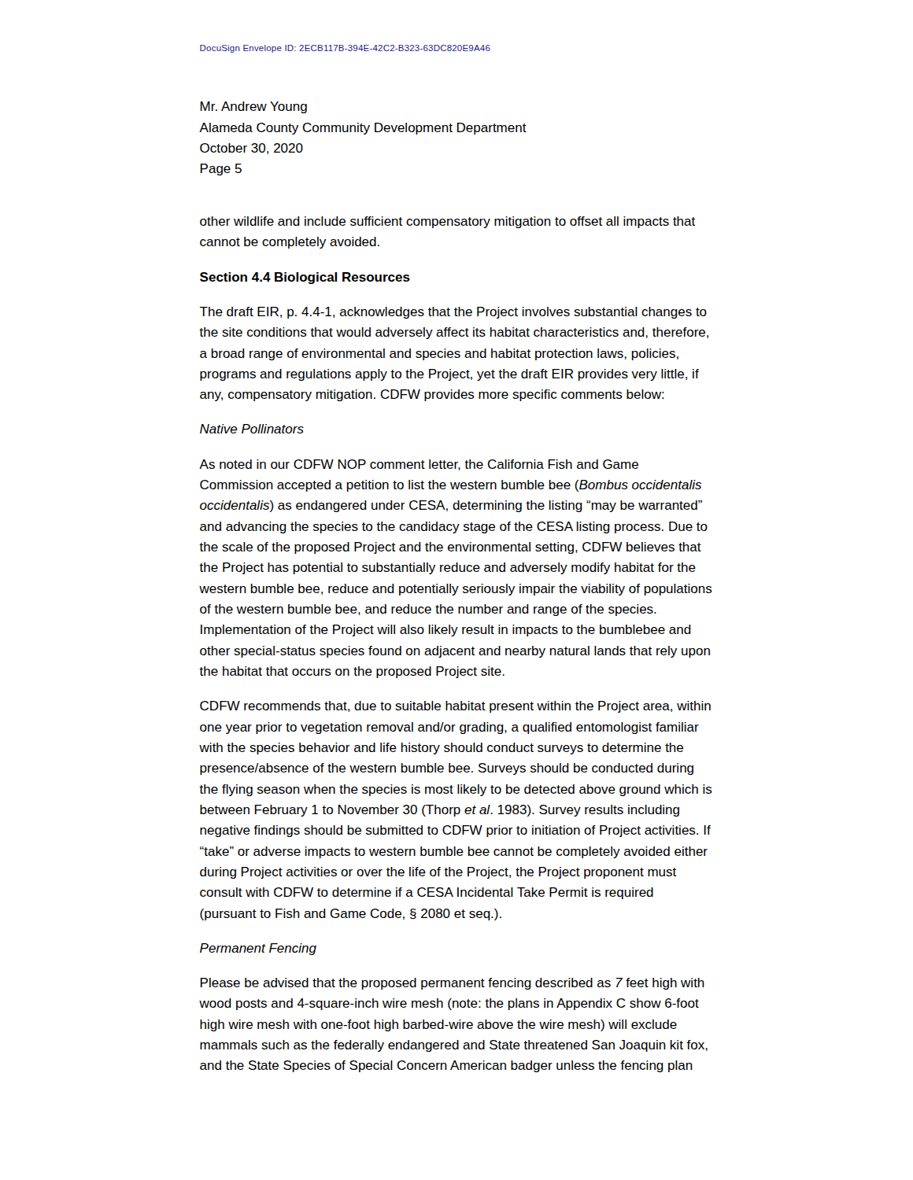DocuSign Envelope ID: 2ECB117B-394E-42C2-B323-63DC820E9A46
Mr. Andrew Young
Alameda County Community Development Department
October 30, 2020
Page 5
other wildlife and include sufficient compensatory mitigation to offset all impacts that cannot be completely avoided.
Section 4.4 Biological Resources
The draft EIR, p. 4.4-1, acknowledges that the Project involves substantial changes to the site conditions that would adversely affect its habitat characteristics and, therefore, a broad range of environmental and species and habitat protection laws, policies, programs and regulations apply to the Project, yet the draft EIR provides very little, if any, compensatory mitigation. CDFW provides more specific comments below:
Native Pollinators
As noted in our CDFW NOP comment letter, the California Fish and Game Commission accepted a petition to list the western bumble bee (Bombus occidentalis occidentalis) as endangered under CESA, determining the listing “may be warranted” and advancing the species to the candidacy stage of the CESA listing process. Due to the scale of the proposed Project and the environmental setting, CDFW believes that the Project has potential to substantially reduce and adversely modify habitat for the western bumble bee, reduce and potentially seriously impair the viability of populations of the western bumble bee, and reduce the number and range of the species. Implementation of the Project will also likely result in impacts to the bumblebee and other special-status species found on adjacent and nearby natural lands that rely upon the habitat that occurs on the proposed Project site.
CDFW recommends that, due to suitable habitat present within the Project area, within one year prior to vegetation removal and/or grading, a qualified entomologist familiar with the species behavior and life history should conduct surveys to determine the presence/absence of the western bumble bee. Surveys should be conducted during the flying season when the species is most likely to be detected above ground which is between February 1 to November 30 (Thorp et al. 1983). Survey results including negative findings should be submitted to CDFW prior to initiation of Project activities. If “take” or adverse impacts to western bumble bee cannot be completely avoided either during Project activities or over the life of the Project, the Project proponent must consult with CDFW to determine if a CESA Incidental Take Permit is required (pursuant to Fish and Game Code, § 2080 et seq.).
Permanent Fencing
Please be advised that the proposed permanent fencing described as 7 feet high with wood posts and 4-square-inch wire mesh (note: the plans in Appendix C show 6-foot high wire mesh with one-foot high barbed-wire above the wire mesh) will exclude mammals such as the federally endangered and State threatened San Joaquin kit fox, and the State Species of Special Concern American badger unless the fencing plan